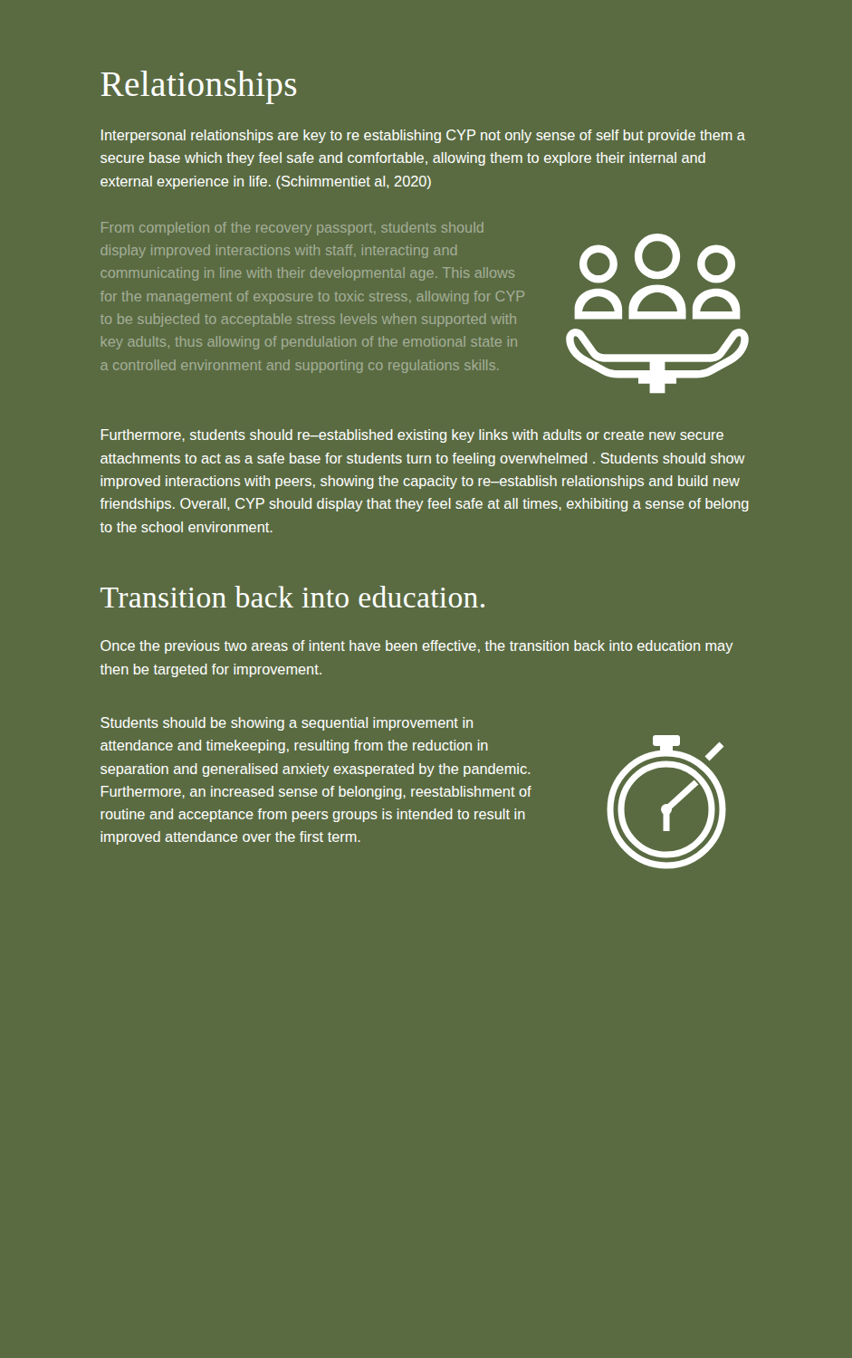Relationships
Interpersonal relationships are key to re establishing CYP not only sense of self but provide them a secure base which they feel safe and comfortable, allowing them to explore their internal and external experience in life. (Schimmentiet al, 2020)
From completion of the recovery passport, students should display improved interactions with staff, interacting and communicating in line with their developmental age. This allows for the management of exposure to toxic stress, allowing for CYP to be subjected to acceptable stress levels when supported with key adults, thus allowing of pendulation of the emotional state in a controlled environment and supporting co regulations skills.
Furthermore, students should re–established existing key links with adults or create new secure attachments to act as a safe base for students turn to feeling overwhelmed . Students should show improved interactions with peers, showing the capacity to re–establish relationships and build new friendships. Overall, CYP should display that they feel safe at all times, exhibiting a sense of belong to the school environment.
Transition back into education.
Once the previous two areas of intent have been effective, the transition back into education may then be targeted for improvement.
Students should be showing a sequential improvement in attendance and timekeeping, resulting from the reduction in separation and generalised anxiety exasperated by the pandemic. Furthermore, an increased sense of belonging, reestablishment of routine and acceptance from peers groups is intended to result in improved attendance over the first term.